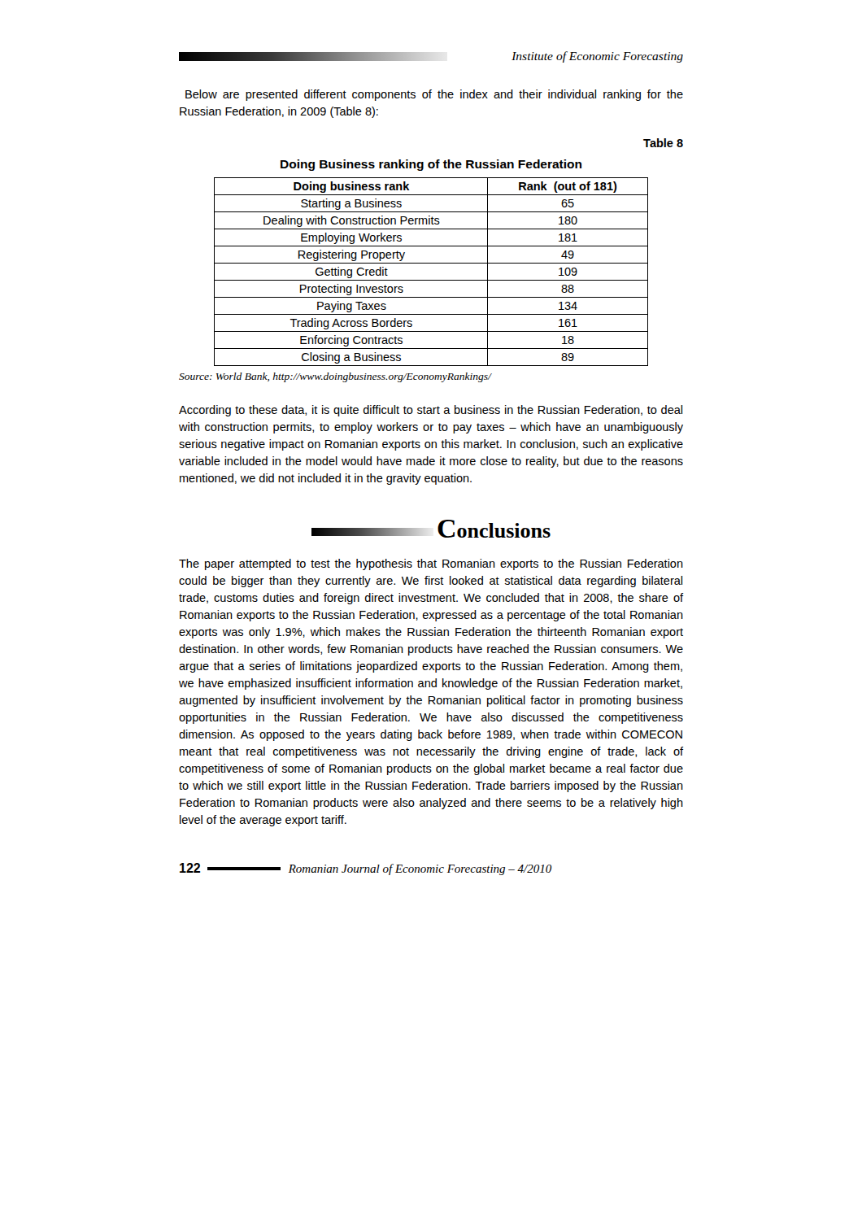Institute of Economic Forecasting
Below are presented different components of the index and their individual ranking for the Russian Federation, in 2009 (Table 8):
Table 8
Doing Business ranking of the Russian Federation
| Doing business rank | Rank (out of 181) |
| --- | --- |
| Starting a Business | 65 |
| Dealing with Construction Permits | 180 |
| Employing Workers | 181 |
| Registering Property | 49 |
| Getting Credit | 109 |
| Protecting Investors | 88 |
| Paying Taxes | 134 |
| Trading Across Borders | 161 |
| Enforcing Contracts | 18 |
| Closing a Business | 89 |
Source: World Bank, http://www.doingbusiness.org/EconomyRankings/
According to these data, it is quite difficult to start a business in the Russian Federation, to deal with construction permits, to employ workers or to pay taxes – which have an unambiguously serious negative impact on Romanian exports on this market. In conclusion, such an explicative variable included in the model would have made it more close to reality, but due to the reasons mentioned, we did not included it in the gravity equation.
Conclusions
The paper attempted to test the hypothesis that Romanian exports to the Russian Federation could be bigger than they currently are. We first looked at statistical data regarding bilateral trade, customs duties and foreign direct investment. We concluded that in 2008, the share of Romanian exports to the Russian Federation, expressed as a percentage of the total Romanian exports was only 1.9%, which makes the Russian Federation the thirteenth Romanian export destination. In other words, few Romanian products have reached the Russian consumers. We argue that a series of limitations jeopardized exports to the Russian Federation. Among them, we have emphasized insufficient information and knowledge of the Russian Federation market, augmented by insufficient involvement by the Romanian political factor in promoting business opportunities in the Russian Federation. We have also discussed the competitiveness dimension. As opposed to the years dating back before 1989, when trade within COMECON meant that real competitiveness was not necessarily the driving engine of trade, lack of competitiveness of some of Romanian products on the global market became a real factor due to which we still export little in the Russian Federation. Trade barriers imposed by the Russian Federation to Romanian products were also analyzed and there seems to be a relatively high level of the average export tariff.
122
Romanian Journal of Economic Forecasting – 4/2010